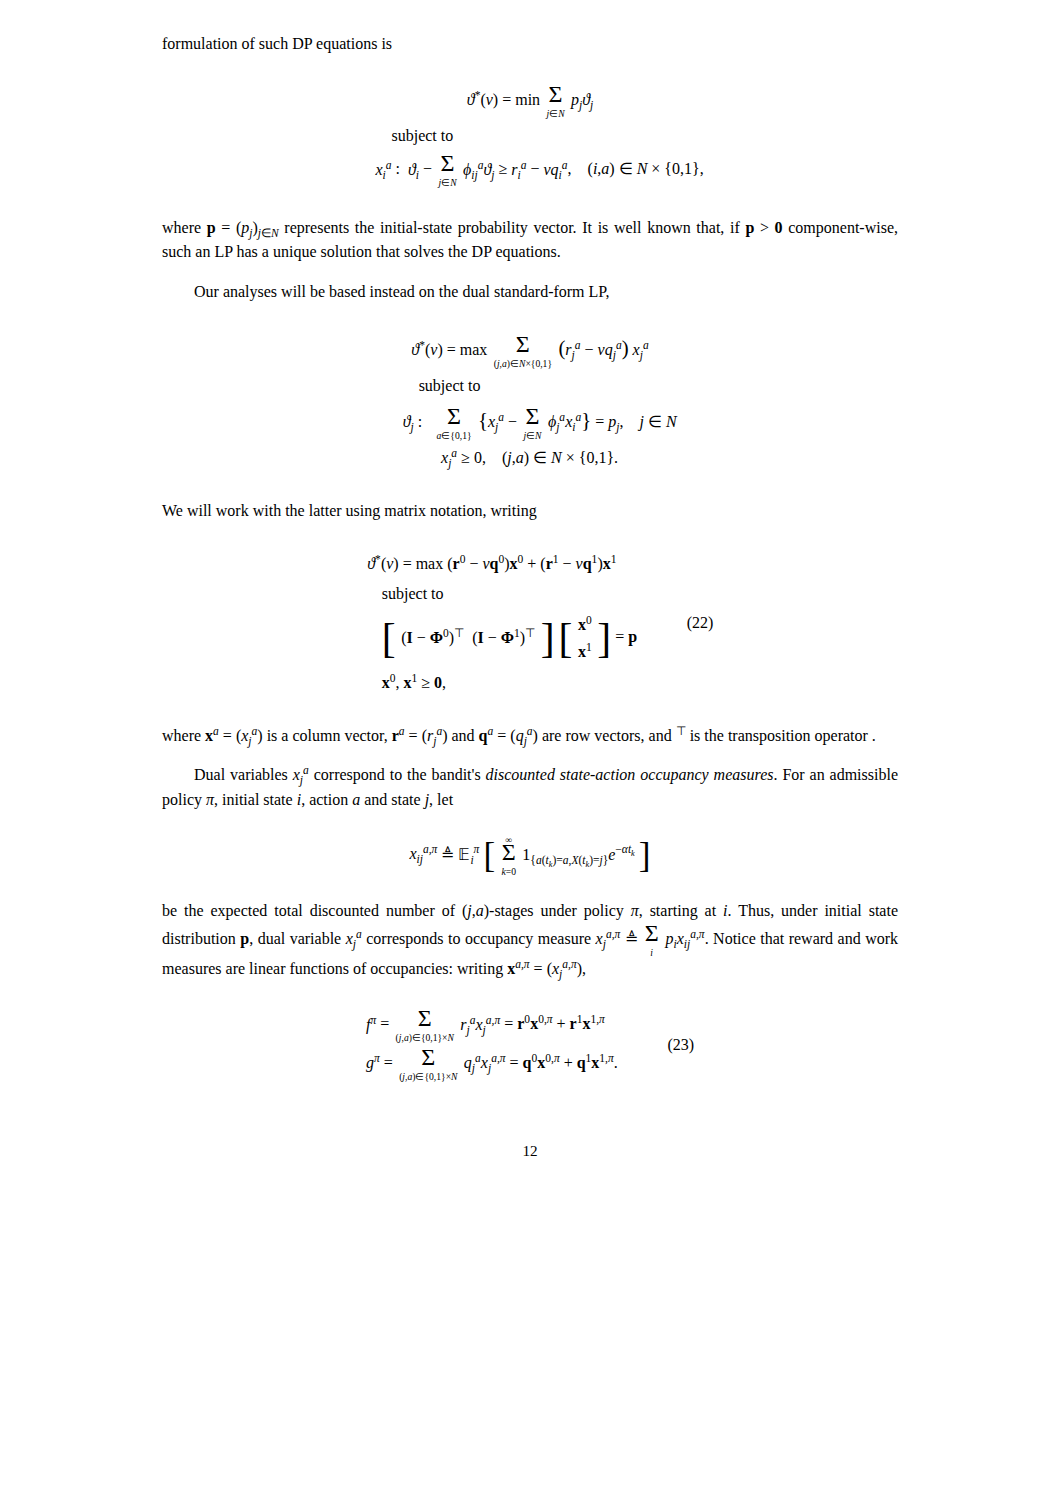formulation of such DP equations is
ϑ*(ν) = min Σj∈N pjϑj
subject to
xia : ϑi − Σj∈N ϕijaϑj ≥ ria − νqia, (i,a) ∈ N × {0,1},
where p = (pj)j∈N represents the initial-state probability vector. It is well known that, if p > 0 component-wise, such an LP has a unique solution that solves the DP equations.
Our analyses will be based instead on the dual standard-form LP,
ϑ*(ν) = max Σ(j,a)∈N×{0,1} (rja − νqja) xja
subject to
ϑj : Σa∈{0,1} {xja − Σj∈N ϕjaxia} = pj, j ∈ N
xja ≥ 0, (j,a) ∈ N × {0,1}.
We will work with the latter using matrix notation, writing
ϑ*(ν) = max (r0 − νq0)x0 + (r1 − νq1)x1
subject to
[ (I − Φ0)⊤ (I − Φ1)⊤ ] [ x0 x1 ] = p
x0, x1 ≥ 0,
(22)
where xa = (xja) is a column vector, ra = (rja) and qa = (qja) are row vectors, and ⊤ is the transposition operator .
Dual variables xja correspond to the bandit's discounted state-action occupancy measures. For an admissible policy π, initial state i, action a and state j, let
xija,π ≜ 𝔼iπ [ ∞Σk=0 1{a(tk)=a,X(tk)=j}e−αtk ]
be the expected total discounted number of (j,a)-stages under policy π, starting at i. Thus, under initial state distribution p, dual variable xja corresponds to occupancy measure xja,π ≜ Σi pixija,π. Notice that reward and work measures are linear functions of occupancies: writing xa,π = (xja,π),
fπ = Σ(j,a)∈{0,1}×N rjaxja,π = r0x0,π + r1x1,π
gπ = Σ(j,a)∈{0,1}×N qjaxja,π = q0x0,π + q1x1,π.
(23)
12